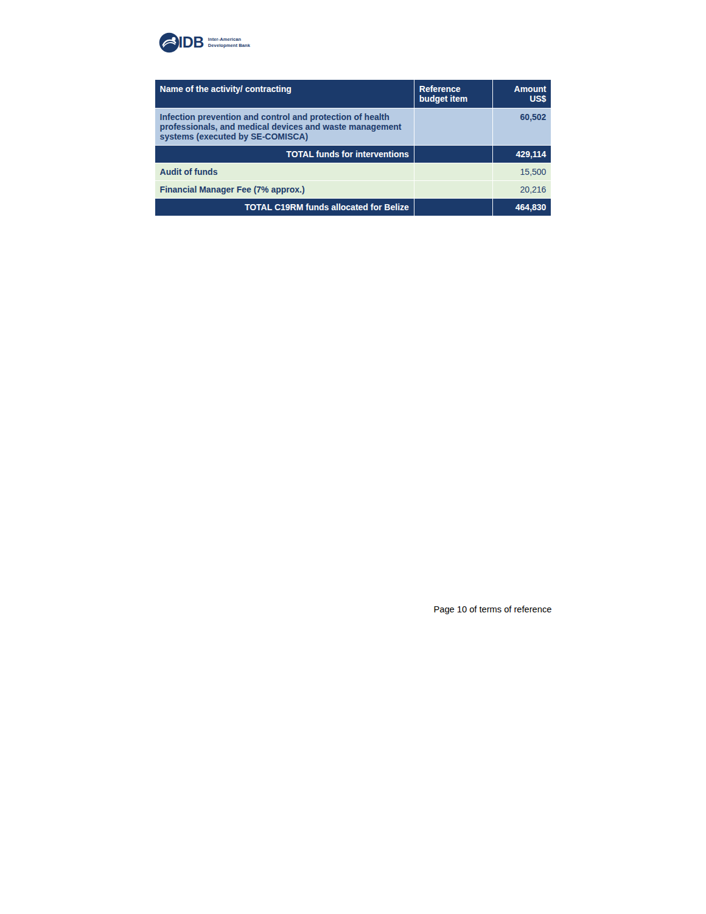IDB Inter-American
Development Bank
| Name of the activity/ contracting | Reference budget item | Amount US$ |
| --- | --- | --- |
| Infection prevention and control and protection of health professionals, and medical devices and waste management systems (executed by SE-COMISCA) | | 60,502 |
| TOTAL funds for interventions | | 429,114 |
| Audit of funds | | 15,500 |
| Financial Manager Fee (7% approx.) | | 20,216 |
| TOTAL C19RM funds allocated for Belize | | 464,830 |
Page 10 of terms of reference